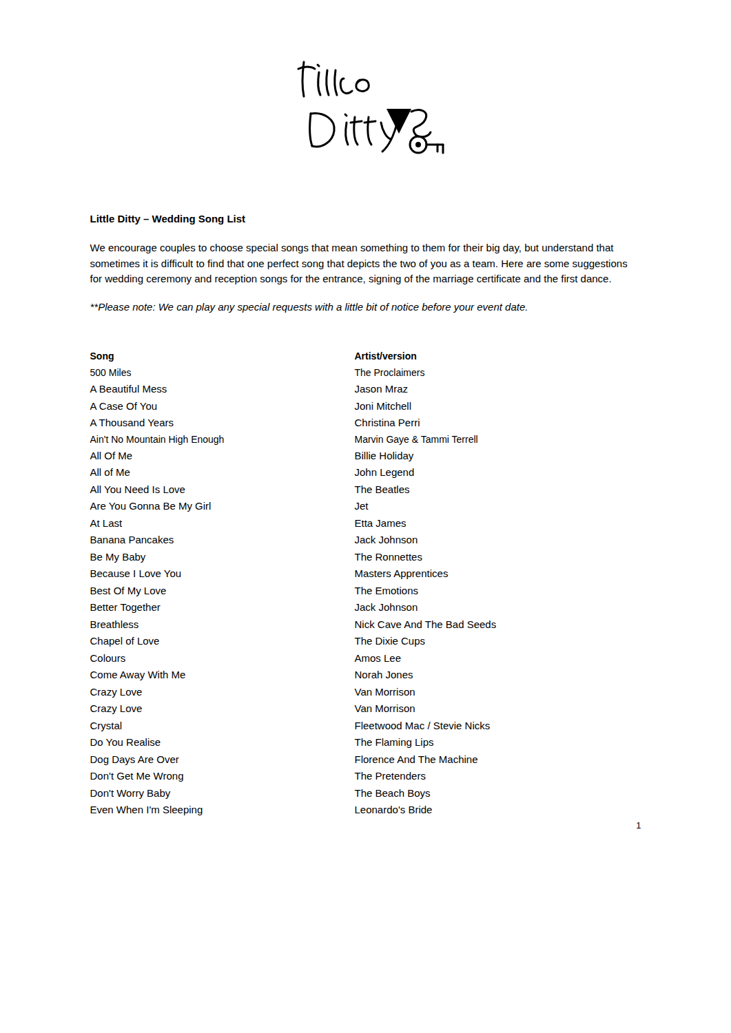Little Ditty – Wedding Song List
We encourage couples to choose special songs that mean something to them for their big day, but understand that sometimes it is difficult to find that one perfect song that depicts the two of you as a team. Here are some suggestions for wedding ceremony and reception songs for the entrance, signing of the marriage certificate and the first dance.
**Please note: We can play any special requests with a little bit of notice before your event date.
| Song | Artist/version |
| --- | --- |
| 500 Miles | The Proclaimers |
| A Beautiful Mess | Jason Mraz |
| A Case Of You | Joni Mitchell |
| A Thousand Years | Christina Perri |
| Ain't No Mountain High Enough | Marvin Gaye & Tammi Terrell |
| All Of Me | Billie Holiday |
| All of Me | John Legend |
| All You Need Is Love | The Beatles |
| Are You Gonna Be My Girl | Jet |
| At Last | Etta James |
| Banana Pancakes | Jack Johnson |
| Be My Baby | The Ronnettes |
| Because I Love You | Masters Apprentices |
| Best Of My Love | The Emotions |
| Better Together | Jack Johnson |
| Breathless | Nick Cave And The Bad Seeds |
| Chapel of Love | The Dixie Cups |
| Colours | Amos Lee |
| Come Away With Me | Norah Jones |
| Crazy Love | Van Morrison |
| Crazy Love | Van Morrison |
| Crystal | Fleetwood Mac / Stevie Nicks |
| Do You Realise | The Flaming Lips |
| Dog Days Are Over | Florence And The Machine |
| Don't Get Me Wrong | The Pretenders |
| Don't Worry Baby | The Beach Boys |
| Even When I'm Sleeping | Leonardo's Bride |
1